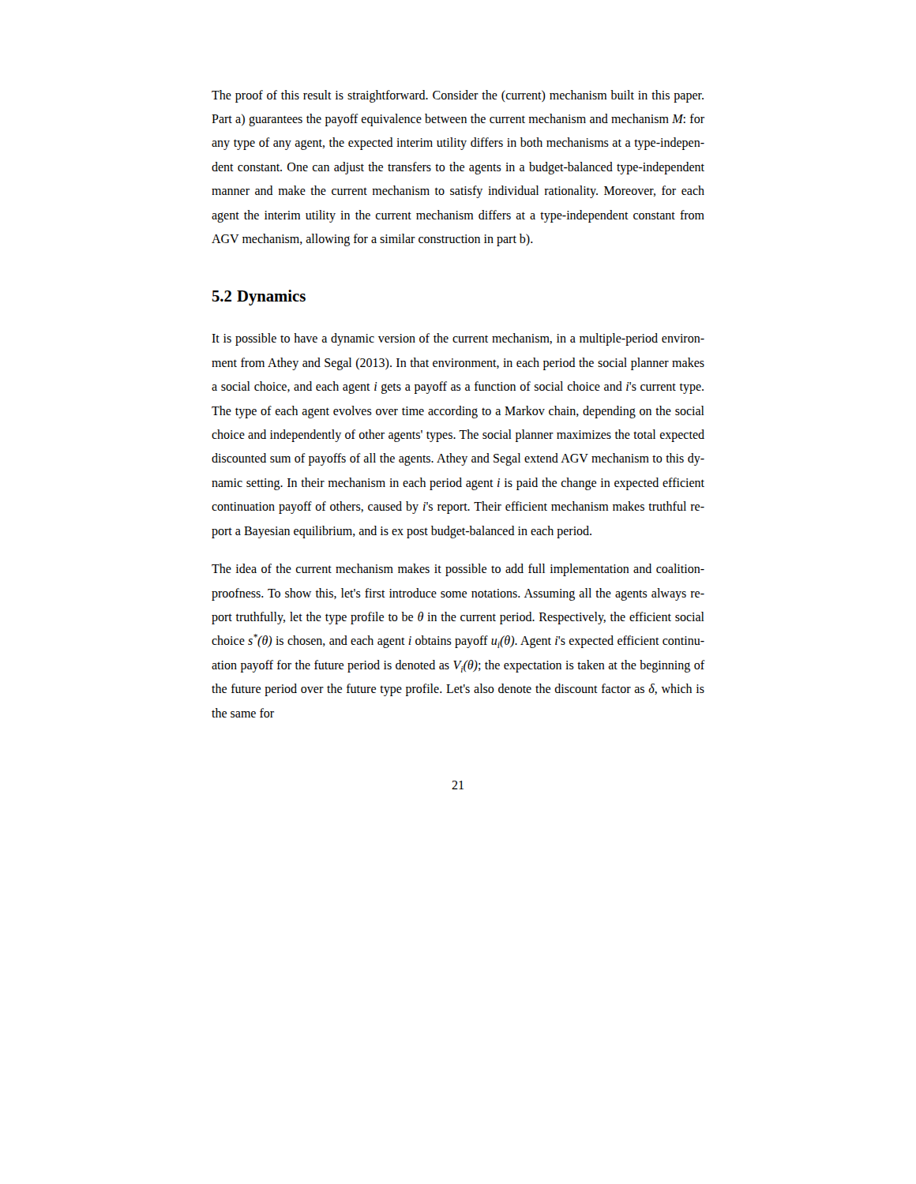The proof of this result is straightforward. Consider the (current) mechanism built in this paper. Part a) guarantees the payoff equivalence between the current mechanism and mechanism M: for any type of any agent, the expected interim utility differs in both mechanisms at a type-independent constant. One can adjust the transfers to the agents in a budget-balanced type-independent manner and make the current mechanism to satisfy individual rationality. Moreover, for each agent the interim utility in the current mechanism differs at a type-independent constant from AGV mechanism, allowing for a similar construction in part b).
5.2 Dynamics
It is possible to have a dynamic version of the current mechanism, in a multiple-period environment from Athey and Segal (2013). In that environment, in each period the social planner makes a social choice, and each agent i gets a payoff as a function of social choice and i's current type. The type of each agent evolves over time according to a Markov chain, depending on the social choice and independently of other agents' types. The social planner maximizes the total expected discounted sum of payoffs of all the agents. Athey and Segal extend AGV mechanism to this dynamic setting. In their mechanism in each period agent i is paid the change in expected efficient continuation payoff of others, caused by i's report. Their efficient mechanism makes truthful report a Bayesian equilibrium, and is ex post budget-balanced in each period.
The idea of the current mechanism makes it possible to add full implementation and coalition-proofness. To show this, let's first introduce some notations. Assuming all the agents always report truthfully, let the type profile to be θ in the current period. Respectively, the efficient social choice s*(θ) is chosen, and each agent i obtains payoff ui(θ). Agent i's expected efficient continuation payoff for the future period is denoted as Vi(θ); the expectation is taken at the beginning of the future period over the future type profile. Let's also denote the discount factor as δ, which is the same for
21